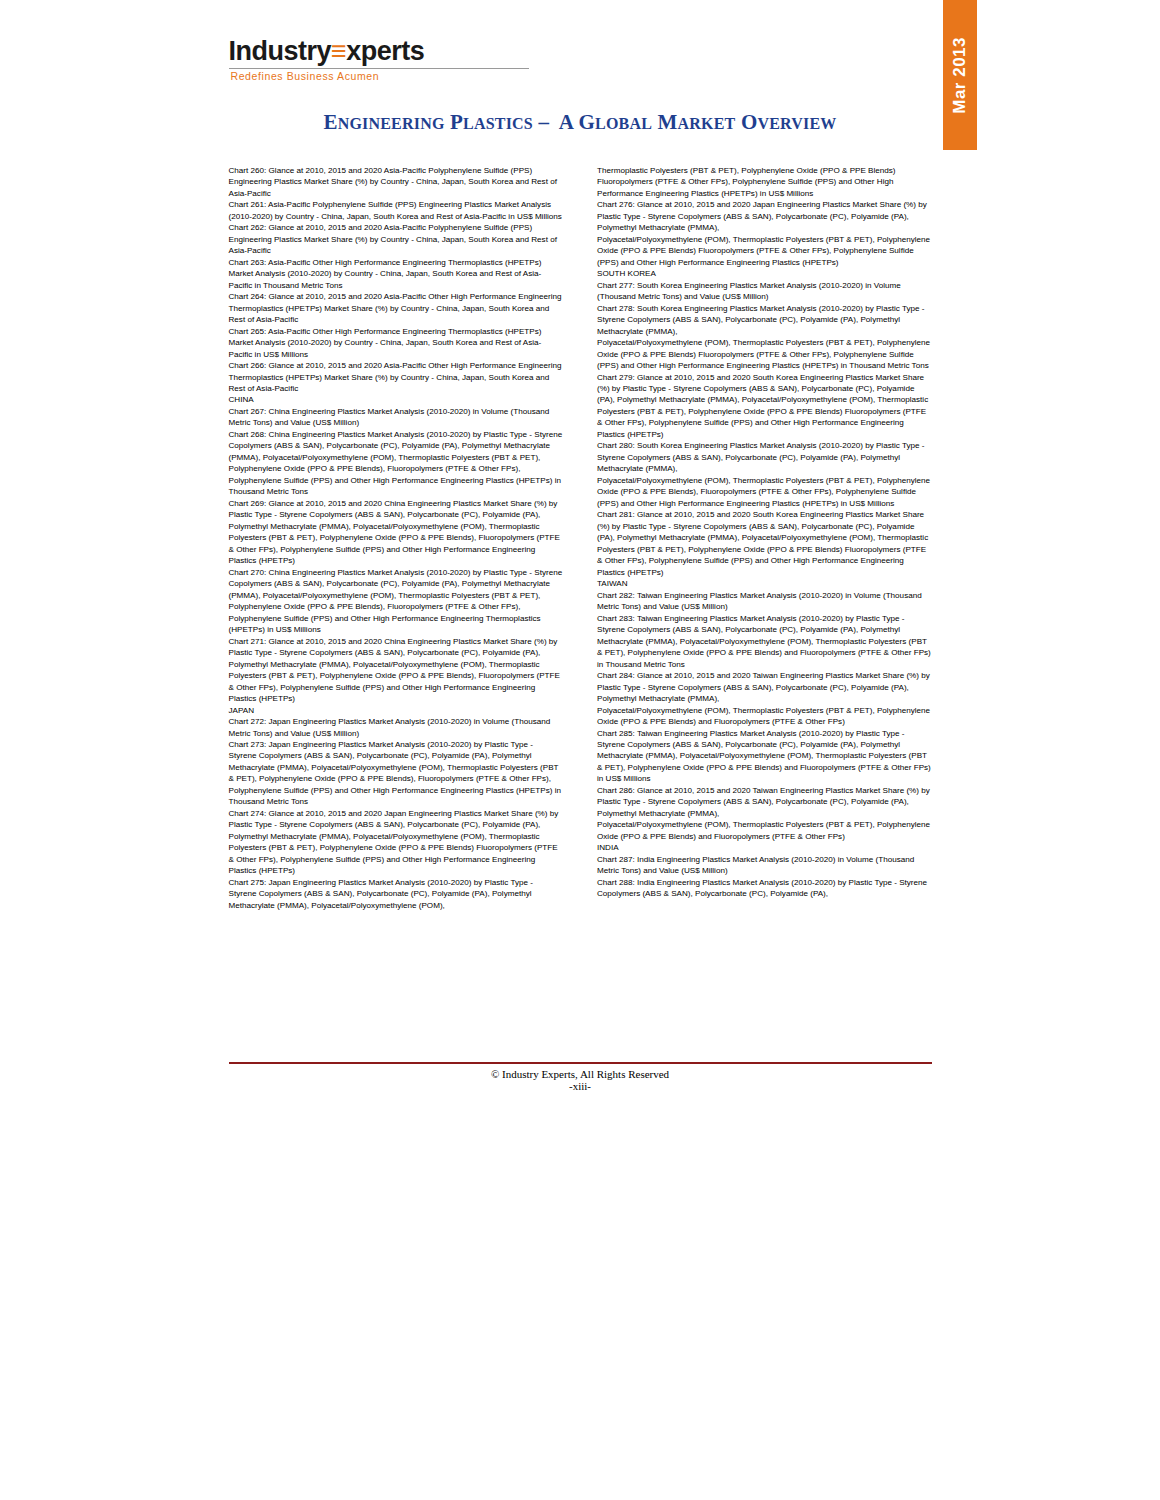Mar 2013
Industry≡xperts
Redefines Business Acumen
ENGINEERING PLASTICS – A GLOBAL MARKET OVERVIEW
Chart 260: Glance at 2010, 2015 and 2020 Asia-Pacific Polyphenylene Sulfide (PPS) Engineering Plastics Market Share (%) by Country - China, Japan, South Korea and Rest of Asia-Pacific
Chart 261: Asia-Pacific Polyphenylene Sulfide (PPS) Engineering Plastics Market Analysis (2010-2020) by Country - China, Japan, South Korea and Rest of Asia-Pacific in US$ Millions
Chart 262: Glance at 2010, 2015 and 2020 Asia-Pacific Polyphenylene Sulfide (PPS) Engineering Plastics Market Share (%) by Country - China, Japan, South Korea and Rest of Asia-Pacific
Chart 263: Asia-Pacific Other High Performance Engineering Thermoplastics (HPETPs) Market Analysis (2010-2020) by Country - China, Japan, South Korea and Rest of Asia-Pacific in Thousand Metric Tons
Chart 264: Glance at 2010, 2015 and 2020 Asia-Pacific Other High Performance Engineering Thermoplastics (HPETPs) Market Share (%) by Country - China, Japan, South Korea and Rest of Asia-Pacific
Chart 265: Asia-Pacific Other High Performance Engineering Thermoplastics (HPETPs) Market Analysis (2010-2020) by Country - China, Japan, South Korea and Rest of Asia-Pacific in US$ Millions
Chart 266: Glance at 2010, 2015 and 2020 Asia-Pacific Other High Performance Engineering Thermoplastics (HPETPs) Market Share (%) by Country - China, Japan, South Korea and Rest of Asia-Pacific
CHINA
Chart 267: China Engineering Plastics Market Analysis (2010-2020) in Volume (Thousand Metric Tons) and Value (US$ Million)
Chart 268: China Engineering Plastics Market Analysis (2010-2020) by Plastic Type - Styrene Copolymers (ABS & SAN), Polycarbonate (PC), Polyamide (PA), Polymethyl Methacrylate (PMMA), Polyacetal/Polyoxymethylene (POM), Thermoplastic Polyesters (PBT & PET), Polyphenylene Oxide (PPO & PPE Blends), Fluoropolymers (PTFE & Other FPs), Polyphenylene Sulfide (PPS) and Other High Performance Engineering Plastics (HPETPs) in Thousand Metric Tons
Chart 269: Glance at 2010, 2015 and 2020 China Engineering Plastics Market Share (%) by Plastic Type - Styrene Copolymers (ABS & SAN), Polycarbonate (PC), Polyamide (PA), Polymethyl Methacrylate (PMMA), Polyacetal/Polyoxymethylene (POM), Thermoplastic Polyesters (PBT & PET), Polyphenylene Oxide (PPO & PPE Blends), Fluoropolymers (PTFE & Other FPs), Polyphenylene Sulfide (PPS) and Other High Performance Engineering Plastics (HPETPs)
Chart 270: China Engineering Plastics Market Analysis (2010-2020) by Plastic Type - Styrene Copolymers (ABS & SAN), Polycarbonate (PC), Polyamide (PA), Polymethyl Methacrylate (PMMA), Polyacetal/Polyoxymethylene (POM), Thermoplastic Polyesters (PBT & PET), Polyphenylene Oxide (PPO & PPE Blends), Fluoropolymers (PTFE & Other FPs), Polyphenylene Sulfide (PPS) and Other High Performance Engineering Thermoplastics (HPETPs) in US$ Millions
Chart 271: Glance at 2010, 2015 and 2020 China Engineering Plastics Market Share (%) by Plastic Type - Styrene Copolymers (ABS & SAN), Polycarbonate (PC), Polyamide (PA), Polymethyl Methacrylate (PMMA), Polyacetal/Polyoxymethylene (POM), Thermoplastic Polyesters (PBT & PET), Polyphenylene Oxide (PPO & PPE Blends), Fluoropolymers (PTFE & Other FPs), Polyphenylene Sulfide (PPS) and Other High Performance Engineering Plastics (HPETPs)
JAPAN
Chart 272: Japan Engineering Plastics Market Analysis (2010-2020) in Volume (Thousand Metric Tons) and Value (US$ Million)
Chart 273: Japan Engineering Plastics Market Analysis (2010-2020) by Plastic Type - Styrene Copolymers (ABS & SAN), Polycarbonate (PC), Polyamide (PA), Polymethyl Methacrylate (PMMA), Polyacetal/Polyoxymethylene (POM), Thermoplastic Polyesters (PBT & PET), Polyphenylene Oxide (PPO & PPE Blends), Fluoropolymers (PTFE & Other FPs), Polyphenylene Sulfide (PPS) and Other High Performance Engineering Plastics (HPETPs) in Thousand Metric Tons
Chart 274: Glance at 2010, 2015 and 2020 Japan Engineering Plastics Market Share (%) by Plastic Type - Styrene Copolymers (ABS & SAN), Polycarbonate (PC), Polyamide (PA), Polymethyl Methacrylate (PMMA), Polyacetal/Polyoxymethylene (POM), Thermoplastic Polyesters (PBT & PET), Polyphenylene Oxide (PPO & PPE Blends) Fluoropolymers (PTFE & Other FPs), Polyphenylene Sulfide (PPS) and Other High Performance Engineering Plastics (HPETPs)
Chart 275: Japan Engineering Plastics Market Analysis (2010-2020) by Plastic Type - Styrene Copolymers (ABS & SAN), Polycarbonate (PC), Polyamide (PA), Polymethyl Methacrylate (PMMA), Polyacetal/Polyoxymethylene (POM),
Thermoplastic Polyesters (PBT & PET), Polyphenylene Oxide (PPO & PPE Blends) Fluoropolymers (PTFE & Other FPs), Polyphenylene Sulfide (PPS) and Other High Performance Engineering Plastics (HPETPs) in US$ Millions
Chart 276: Glance at 2010, 2015 and 2020 Japan Engineering Plastics Market Share (%) by Plastic Type - Styrene Copolymers (ABS & SAN), Polycarbonate (PC), Polyamide (PA), Polymethyl Methacrylate (PMMA),
Polyacetal/Polyoxymethylene (POM), Thermoplastic Polyesters (PBT & PET), Polyphenylene Oxide (PPO & PPE Blends) Fluoropolymers (PTFE & Other FPs), Polyphenylene Sulfide (PPS) and Other High Performance Engineering Plastics (HPETPs)
SOUTH KOREA
Chart 277: South Korea Engineering Plastics Market Analysis (2010-2020) in Volume (Thousand Metric Tons) and Value (US$ Million)
Chart 278: South Korea Engineering Plastics Market Analysis (2010-2020) by Plastic Type - Styrene Copolymers (ABS & SAN), Polycarbonate (PC), Polyamide (PA), Polymethyl Methacrylate (PMMA),
Polyacetal/Polyoxymethylene (POM), Thermoplastic Polyesters (PBT & PET), Polyphenylene Oxide (PPO & PPE Blends) Fluoropolymers (PTFE & Other FPs), Polyphenylene Sulfide (PPS) and Other High Performance Engineering Plastics (HPETPs) in Thousand Metric Tons
Chart 279: Glance at 2010, 2015 and 2020 South Korea Engineering Plastics Market Share (%) by Plastic Type - Styrene Copolymers (ABS & SAN), Polycarbonate (PC), Polyamide (PA), Polymethyl Methacrylate (PMMA), Polyacetal/Polyoxymethylene (POM), Thermoplastic Polyesters (PBT & PET), Polyphenylene Oxide (PPO & PPE Blends) Fluoropolymers (PTFE & Other FPs), Polyphenylene Sulfide (PPS) and Other High Performance Engineering Plastics (HPETPs)
Chart 280: South Korea Engineering Plastics Market Analysis (2010-2020) by Plastic Type - Styrene Copolymers (ABS & SAN), Polycarbonate (PC), Polyamide (PA), Polymethyl Methacrylate (PMMA),
Polyacetal/Polyoxymethylene (POM), Thermoplastic Polyesters (PBT & PET), Polyphenylene Oxide (PPO & PPE Blends), Fluoropolymers (PTFE & Other FPs), Polyphenylene Sulfide (PPS) and Other High Performance Engineering Plastics (HPETPs) in US$ Millions
Chart 281: Glance at 2010, 2015 and 2020 South Korea Engineering Plastics Market Share (%) by Plastic Type - Styrene Copolymers (ABS & SAN), Polycarbonate (PC), Polyamide (PA), Polymethyl Methacrylate (PMMA), Polyacetal/Polyoxymethylene (POM), Thermoplastic Polyesters (PBT & PET), Polyphenylene Oxide (PPO & PPE Blends) Fluoropolymers (PTFE & Other FPs), Polyphenylene Sulfide (PPS) and Other High Performance Engineering Plastics (HPETPs)
TAIWAN
Chart 282: Taiwan Engineering Plastics Market Analysis (2010-2020) in Volume (Thousand Metric Tons) and Value (US$ Million)
Chart 283: Taiwan Engineering Plastics Market Analysis (2010-2020) by Plastic Type - Styrene Copolymers (ABS & SAN), Polycarbonate (PC), Polyamide (PA), Polymethyl Methacrylate (PMMA), Polyacetal/Polyoxymethylene (POM), Thermoplastic Polyesters (PBT & PET), Polyphenylene Oxide (PPO & PPE Blends) and Fluoropolymers (PTFE & Other FPs) in Thousand Metric Tons
Chart 284: Glance at 2010, 2015 and 2020 Taiwan Engineering Plastics Market Share (%) by Plastic Type - Styrene Copolymers (ABS & SAN), Polycarbonate (PC), Polyamide (PA), Polymethyl Methacrylate (PMMA),
Polyacetal/Polyoxymethylene (POM), Thermoplastic Polyesters (PBT & PET), Polyphenylene Oxide (PPO & PPE Blends) and Fluoropolymers (PTFE & Other FPs)
Chart 285: Taiwan Engineering Plastics Market Analysis (2010-2020) by Plastic Type - Styrene Copolymers (ABS & SAN), Polycarbonate (PC), Polyamide (PA), Polymethyl Methacrylate (PMMA), Polyacetal/Polyoxymethylene (POM), Thermoplastic Polyesters (PBT & PET), Polyphenylene Oxide (PPO & PPE Blends) and Fluoropolymers (PTFE & Other FPs) in US$ Millions
Chart 286: Glance at 2010, 2015 and 2020 Taiwan Engineering Plastics Market Share (%) by Plastic Type - Styrene Copolymers (ABS & SAN), Polycarbonate (PC), Polyamide (PA), Polymethyl Methacrylate (PMMA),
Polyacetal/Polyoxymethylene (POM), Thermoplastic Polyesters (PBT & PET), Polyphenylene Oxide (PPO & PPE Blends) and Fluoropolymers (PTFE & Other FPs)
INDIA
Chart 287: India Engineering Plastics Market Analysis (2010-2020) in Volume (Thousand Metric Tons) and Value (US$ Million)
Chart 288: India Engineering Plastics Market Analysis (2010-2020) by Plastic Type - Styrene Copolymers (ABS & SAN), Polycarbonate (PC), Polyamide (PA),
© Industry Experts, All Rights Reserved
-xiii-